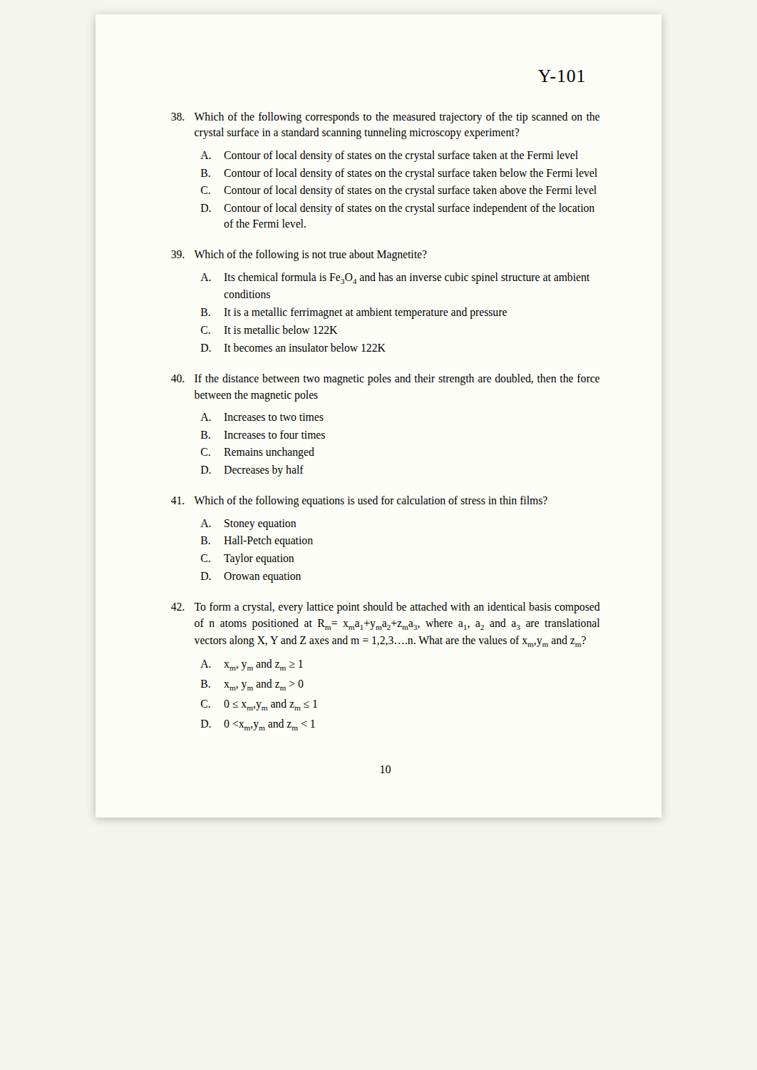Y-101
Which of the following corresponds to the measured trajectory of the tip scanned on the crystal surface in a standard scanning tunneling microscopy experiment?
Contour of local density of states on the crystal surface taken at the Fermi level
Contour of local density of states on the crystal surface taken below the Fermi level
Contour of local density of states on the crystal surface taken above the Fermi level
Contour of local density of states on the crystal surface independent of the location of the Fermi level.
Which of the following is not true about Magnetite?
Its chemical formula is Fe3O4 and has an inverse cubic spinel structure at ambient conditions
It is a metallic ferrimagnet at ambient temperature and pressure
It is metallic below 122K
It becomes an insulator below 122K
If the distance between two magnetic poles and their strength are doubled, then the force between the magnetic poles
Increases to two times
Increases to four times
Remains unchanged
Decreases by half
Which of the following equations is used for calculation of stress in thin films?
Stoney equation
Hall-Petch equation
Taylor equation
Orowan equation
To form a crystal, every lattice point should be attached with an identical basis composed of n atoms positioned at Rm= xma1+yma2+zma3, where a1, a2 and a3 are translational vectors along X, Y and Z axes and m = 1,2,3….n. What are the values of xm,ym and zm?
xm, ym and zm ≥ 1
xm, ym and zm > 0
0 ≤ xm,ym and zm ≤ 1
0 <xm,ym and zm < 1
10